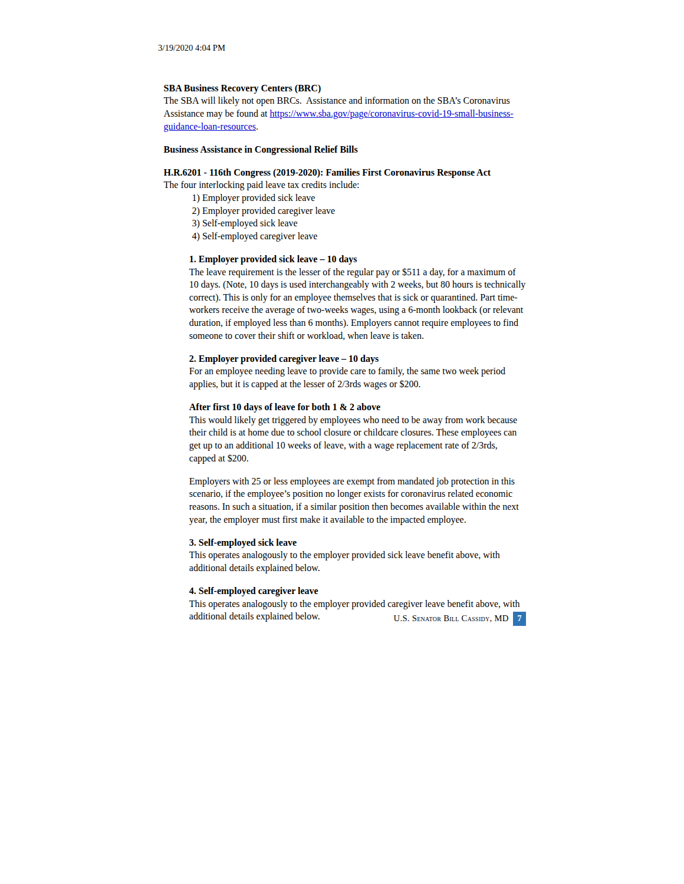3/19/2020 4:04 PM
SBA Business Recovery Centers (BRC)
The SBA will likely not open BRCs. Assistance and information on the SBA’s Coronavirus Assistance may be found at https://www.sba.gov/page/coronavirus-covid-19-small-business-guidance-loan-resources.
Business Assistance in Congressional Relief Bills
H.R.6201 - 116th Congress (2019-2020): Families First Coronavirus Response Act
The four interlocking paid leave tax credits include:
1) Employer provided sick leave
2) Employer provided caregiver leave
3) Self-employed sick leave
4) Self-employed caregiver leave
1. Employer provided sick leave – 10 days
The leave requirement is the lesser of the regular pay or $511 a day, for a maximum of 10 days. (Note, 10 days is used interchangeably with 2 weeks, but 80 hours is technically correct). This is only for an employee themselves that is sick or quarantined. Part time-workers receive the average of two-weeks wages, using a 6-month lookback (or relevant duration, if employed less than 6 months). Employers cannot require employees to find someone to cover their shift or workload, when leave is taken.
2. Employer provided caregiver leave – 10 days
For an employee needing leave to provide care to family, the same two week period applies, but it is capped at the lesser of 2/3rds wages or $200.
After first 10 days of leave for both 1 & 2 above
This would likely get triggered by employees who need to be away from work because their child is at home due to school closure or childcare closures. These employees can get up to an additional 10 weeks of leave, with a wage replacement rate of 2/3rds, capped at $200.
Employers with 25 or less employees are exempt from mandated job protection in this scenario, if the employee’s position no longer exists for coronavirus related economic reasons. In such a situation, if a similar position then becomes available within the next year, the employer must first make it available to the impacted employee.
3. Self-employed sick leave
This operates analogously to the employer provided sick leave benefit above, with additional details explained below.
4. Self-employed caregiver leave
This operates analogously to the employer provided caregiver leave benefit above, with additional details explained below.
U.S. Senator Bill Cassidy, MD 7